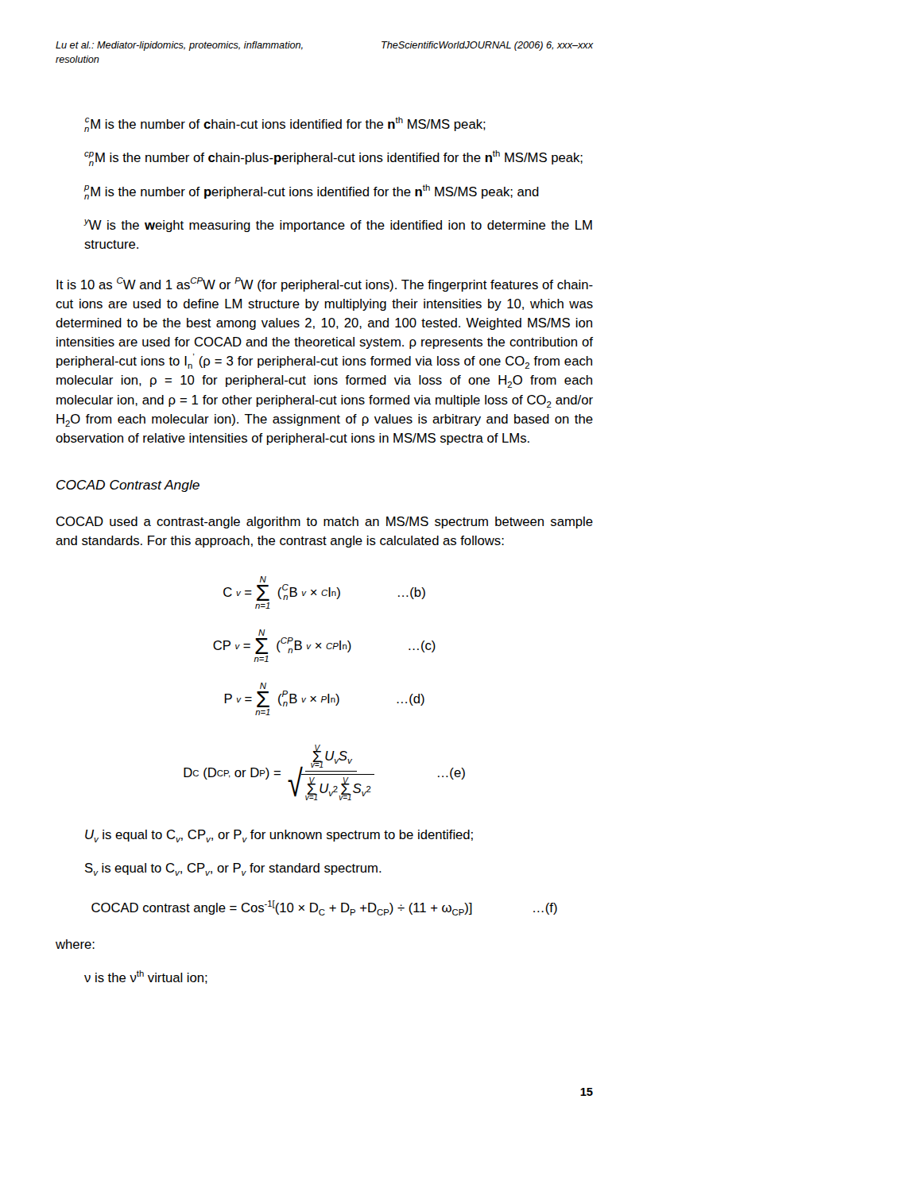Lu et al.: Mediator-lipidomics, proteomics, inflammation, resolution
TheScientificWorldJOURNAL (2006) 6, xxx–xxx
cn M is the number of chain-cut ions identified for the nth MS/MS peak;
cp n M is the number of chain-plus-peripheral-cut ions identified for the nth MS/MS peak;
pn M is the number of peripheral-cut ions identified for the nth MS/MS peak; and
yW is the weight measuring the importance of the identified ion to determine the LM structure.
It is 10 as CW and 1 asCPW or PW (for peripheral-cut ions). The fingerprint features of chain-cut ions are used to define LM structure by multiplying their intensities by 10, which was determined to be the best among values 2, 10, 20, and 100 tested. Weighted MS/MS ion intensities are used for COCAD and the theoretical system. ρ represents the contribution of peripheral-cut ions to In’ (ρ = 3 for peripheral-cut ions formed via loss of one CO2 from each molecular ion, ρ = 10 for peripheral-cut ions formed via loss of one H2O from each molecular ion, and ρ = 1 for other peripheral-cut ions formed via multiple loss of CO2 and/or H2O from each molecular ion). The assignment of ρ values is arbitrary and based on the observation of relative intensities of peripheral-cut ions in MS/MS spectra of LMs.
COCAD Contrast Angle
COCAD used a contrast-angle algorithm to match an MS/MS spectrum between sample and standards. For this approach, the contrast angle is calculated as follows:
C v = N Σ n=1 (Cn B v × CIn) …(b)
CP v = N Σ n=1 (CP n B v × CPIn) …(c)
P v = N Σ n=1 (Pn B v × PIn) …(d)
DC (DCP, or DP) = V Σ v=1 UvSv √ V Σ v=1 Uv2 V Σ v=1 Sv2 …(e)
Uv is equal to Cv, CPv, or Pv for unknown spectrum to be identified;
Sv is equal to Cv, CPv, or Pv for standard spectrum.
COCAD contrast angle = Cos-1[(10 × DC + DP +DCP) ÷ (11 + ωCP)] …(f)
where:
ν is the νth virtual ion;
15